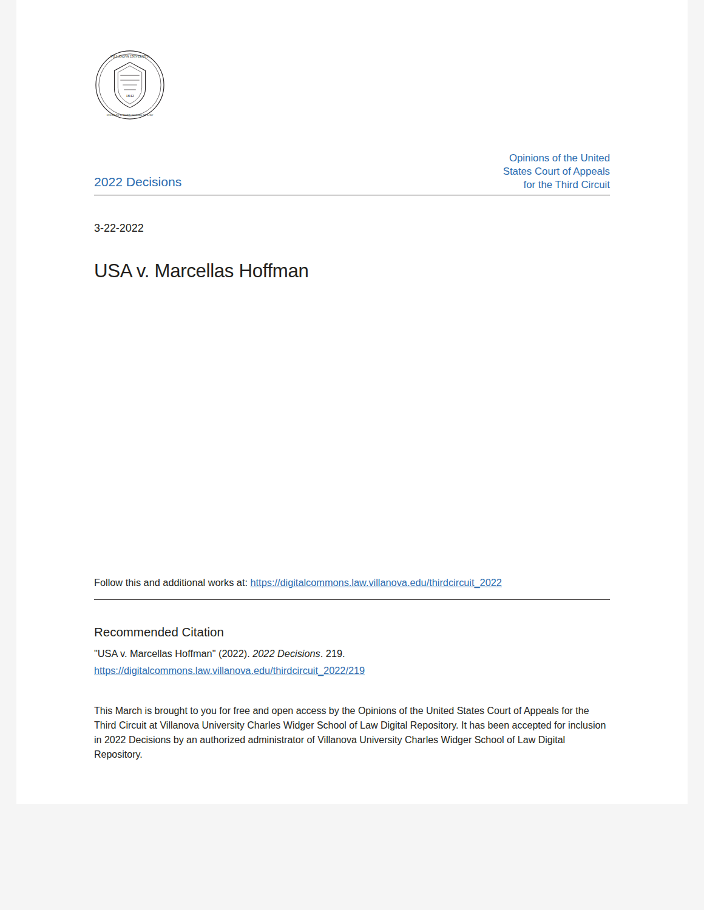1842 VILLANOVA UNIVERSITY CHARLES WIDGER SCHOOL OF LAW
2022 Decisions
Opinions of the United
States Court of Appeals
for the Third Circuit
3-22-2022
USA v. Marcellas Hoffman
Follow this and additional works at: https://digitalcommons.law.villanova.edu/thirdcircuit_2022
Recommended Citation
"USA v. Marcellas Hoffman" (2022). 2022 Decisions. 219.
https://digitalcommons.law.villanova.edu/thirdcircuit_2022/219
This March is brought to you for free and open access by the Opinions of the United States Court of Appeals for the Third Circuit at Villanova University Charles Widger School of Law Digital Repository. It has been accepted for inclusion in 2022 Decisions by an authorized administrator of Villanova University Charles Widger School of Law Digital Repository.